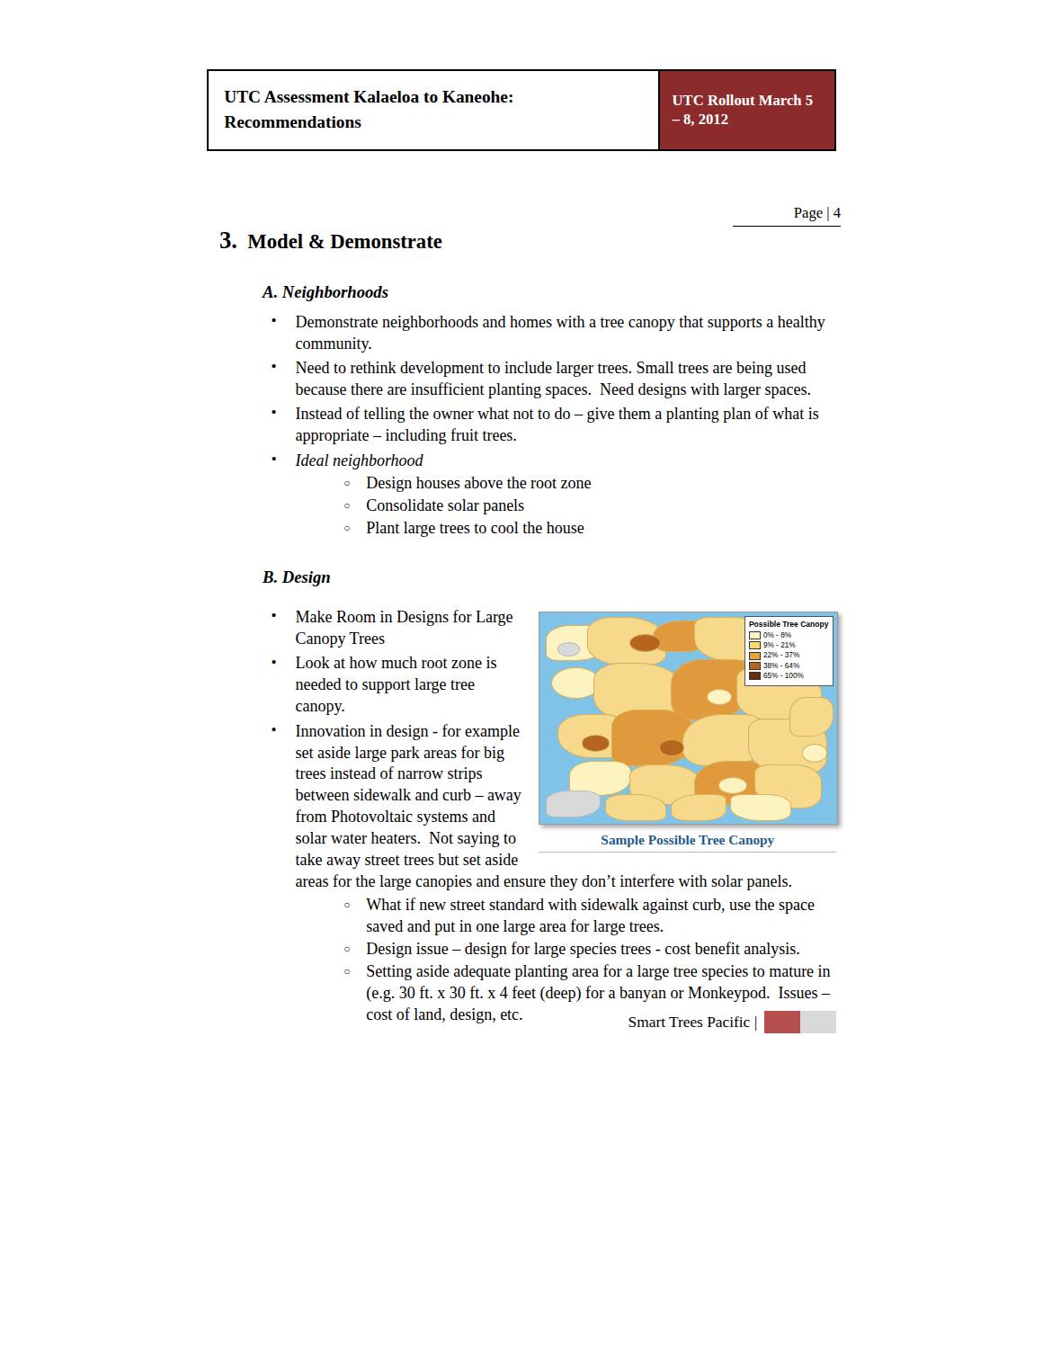UTC Assessment Kalaeloa to Kaneohe: Recommendations
UTC Rollout March 5 – 8, 2012
Page | 4
3. Model & Demonstrate
A. Neighborhoods
Demonstrate neighborhoods and homes with a tree canopy that supports a healthy community.
Need to rethink development to include larger trees. Small trees are being used because there are insufficient planting spaces. Need designs with larger spaces.
Instead of telling the owner what not to do – give them a planting plan of what is appropriate – including fruit trees.
Ideal neighborhood
Design houses above the root zone
Consolidate solar panels
Plant large trees to cool the house
B. Design
Possible Tree Canopy
0% - 8%
9% - 21%
22% - 37%
38% - 64%
65% - 100%
Sample Possible Tree Canopy
Make Room in Designs for Large Canopy Trees
Look at how much root zone is needed to support large tree canopy.
Innovation in design - for example set aside large park areas for big trees instead of narrow strips between sidewalk and curb – away from Photovoltaic systems and solar water heaters. Not saying to take away street trees but set aside areas for the large canopies and ensure they don’t interfere with solar panels.
What if new street standard with sidewalk against curb, use the space saved and put in one large area for large trees.
Design issue – design for large species trees - cost benefit analysis.
Setting aside adequate planting area for a large tree species to mature in (e.g. 30 ft. x 30 ft. x 4 feet (deep) for a banyan or Monkeypod. Issues – cost of land, design, etc.
Smart Trees Pacific |